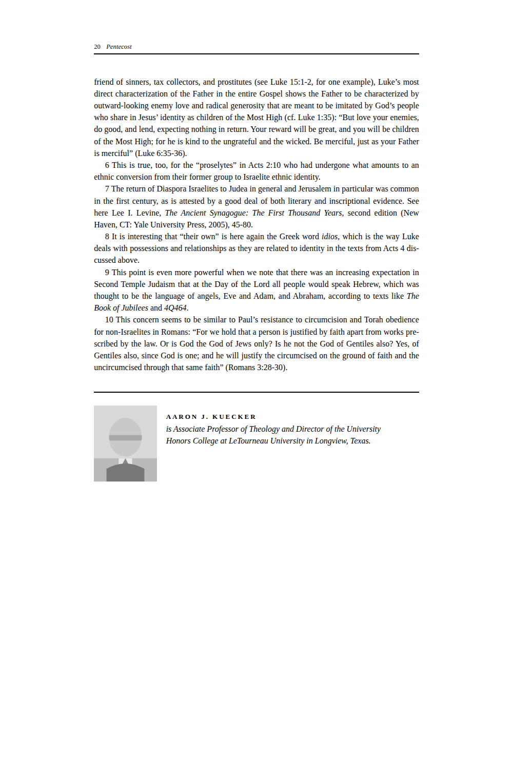20 Pentecost
friend of sinners, tax collectors, and prostitutes (see Luke 15:1-2, for one example), Luke’s most direct characterization of the Father in the entire Gospel shows the Father to be characterized by outward-looking enemy love and radical generosity that are meant to be imitated by God’s people who share in Jesus’ identity as children of the Most High (cf. Luke 1:35): “But love your enemies, do good, and lend, expecting nothing in return. Your reward will be great, and you will be children of the Most High; for he is kind to the ungrateful and the wicked. Be merciful, just as your Father is merciful” (Luke 6:35-36).
6 This is true, too, for the “proselytes” in Acts 2:10 who had undergone what amounts to an ethnic conversion from their former group to Israelite ethnic identity.
7 The return of Diaspora Israelites to Judea in general and Jerusalem in particular was common in the first century, as is attested by a good deal of both literary and inscriptional evidence. See here Lee I. Levine, The Ancient Synagogue: The First Thousand Years, second edition (New Haven, CT: Yale University Press, 2005), 45-80.
8 It is interesting that “their own” is here again the Greek word idios, which is the way Luke deals with possessions and relationships as they are related to identity in the texts from Acts 4 discussed above.
9 This point is even more powerful when we note that there was an increasing expectation in Second Temple Judaism that at the Day of the Lord all people would speak Hebrew, which was thought to be the language of angels, Eve and Adam, and Abraham, according to texts like The Book of Jubilees and 4Q464.
10 This concern seems to be similar to Paul’s resistance to circumcision and Torah obedience for non-Israelites in Romans: “For we hold that a person is justified by faith apart from works prescribed by the law. Or is God the God of Jews only? Is he not the God of Gentiles also? Yes, of Gentiles also, since God is one; and he will justify the circumcised on the ground of faith and the uncircumcised through that same faith” (Romans 3:28-30).
Aaron J. Kuecker
is Associate Professor of Theology and Director of the University Honors College at LeTourneau University in Longview, Texas.